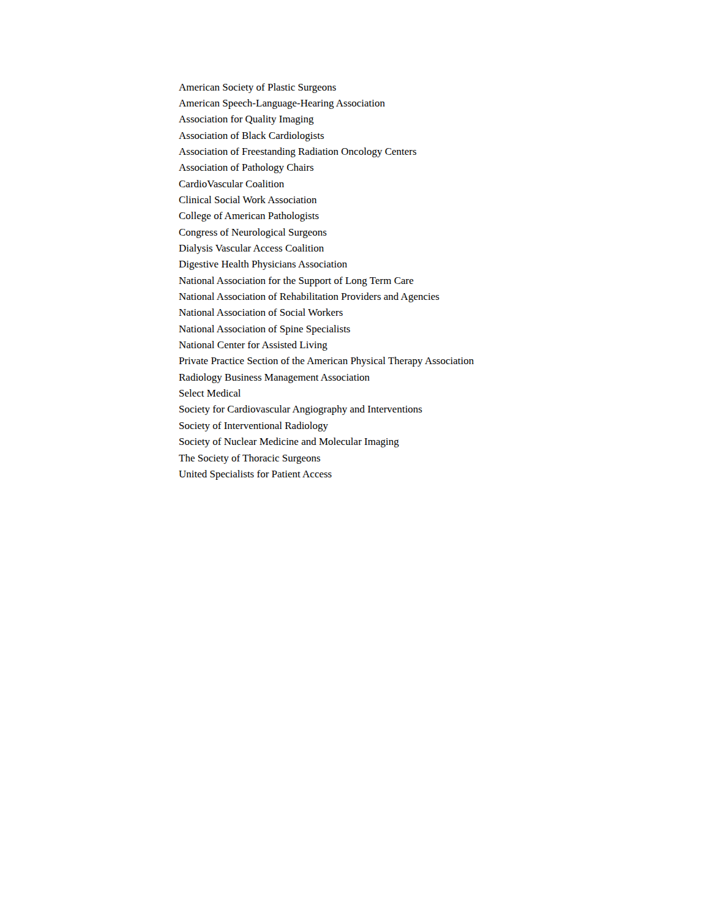American Society of Plastic Surgeons
American Speech-Language-Hearing Association
Association for Quality Imaging
Association of Black Cardiologists
Association of Freestanding Radiation Oncology Centers
Association of Pathology Chairs
CardioVascular Coalition
Clinical Social Work Association
College of American Pathologists
Congress of Neurological Surgeons
Dialysis Vascular Access Coalition
Digestive Health Physicians Association
National Association for the Support of Long Term Care
National Association of Rehabilitation Providers and Agencies
National Association of Social Workers
National Association of Spine Specialists
National Center for Assisted Living
Private Practice Section of the American Physical Therapy Association
Radiology Business Management Association
Select Medical
Society for Cardiovascular Angiography and Interventions
Society of Interventional Radiology
Society of Nuclear Medicine and Molecular Imaging
The Society of Thoracic Surgeons
United Specialists for Patient Access